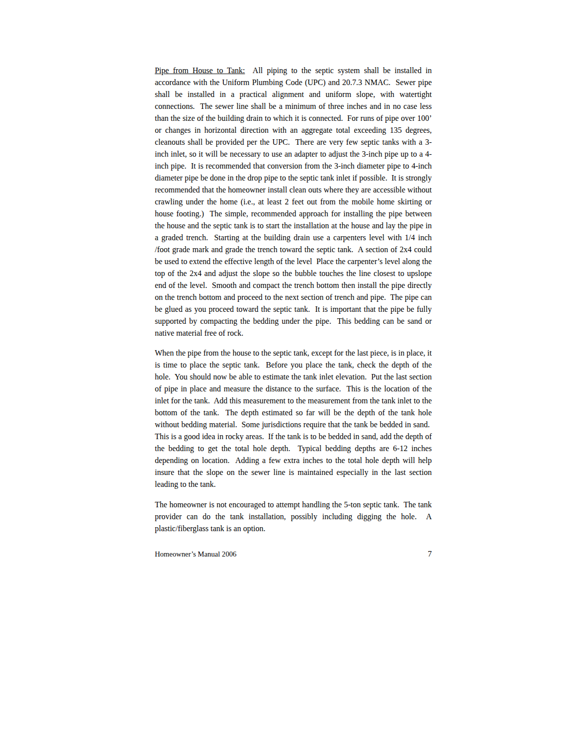Pipe from House to Tank: All piping to the septic system shall be installed in accordance with the Uniform Plumbing Code (UPC) and 20.7.3 NMAC. Sewer pipe shall be installed in a practical alignment and uniform slope, with watertight connections. The sewer line shall be a minimum of three inches and in no case less than the size of the building drain to which it is connected. For runs of pipe over 100’ or changes in horizontal direction with an aggregate total exceeding 135 degrees, cleanouts shall be provided per the UPC. There are very few septic tanks with a 3-inch inlet, so it will be necessary to use an adapter to adjust the 3-inch pipe up to a 4-inch pipe. It is recommended that conversion from the 3-inch diameter pipe to 4-inch diameter pipe be done in the drop pipe to the septic tank inlet if possible. It is strongly recommended that the homeowner install clean outs where they are accessible without crawling under the home (i.e., at least 2 feet out from the mobile home skirting or house footing.) The simple, recommended approach for installing the pipe between the house and the septic tank is to start the installation at the house and lay the pipe in a graded trench. Starting at the building drain use a carpenters level with 1/4 inch /foot grade mark and grade the trench toward the septic tank. A section of 2x4 could be used to extend the effective length of the level Place the carpenter’s level along the top of the 2x4 and adjust the slope so the bubble touches the line closest to upslope end of the level. Smooth and compact the trench bottom then install the pipe directly on the trench bottom and proceed to the next section of trench and pipe. The pipe can be glued as you proceed toward the septic tank. It is important that the pipe be fully supported by compacting the bedding under the pipe. This bedding can be sand or native material free of rock.
When the pipe from the house to the septic tank, except for the last piece, is in place, it is time to place the septic tank. Before you place the tank, check the depth of the hole. You should now be able to estimate the tank inlet elevation. Put the last section of pipe in place and measure the distance to the surface. This is the location of the inlet for the tank. Add this measurement to the measurement from the tank inlet to the bottom of the tank. The depth estimated so far will be the depth of the tank hole without bedding material. Some jurisdictions require that the tank be bedded in sand. This is a good idea in rocky areas. If the tank is to be bedded in sand, add the depth of the bedding to get the total hole depth. Typical bedding depths are 6-12 inches depending on location. Adding a few extra inches to the total hole depth will help insure that the slope on the sewer line is maintained especially in the last section leading to the tank.
The homeowner is not encouraged to attempt handling the 5-ton septic tank. The tank provider can do the tank installation, possibly including digging the hole. A plastic/fiberglass tank is an option.
Homeowner’s Manual 2006 7